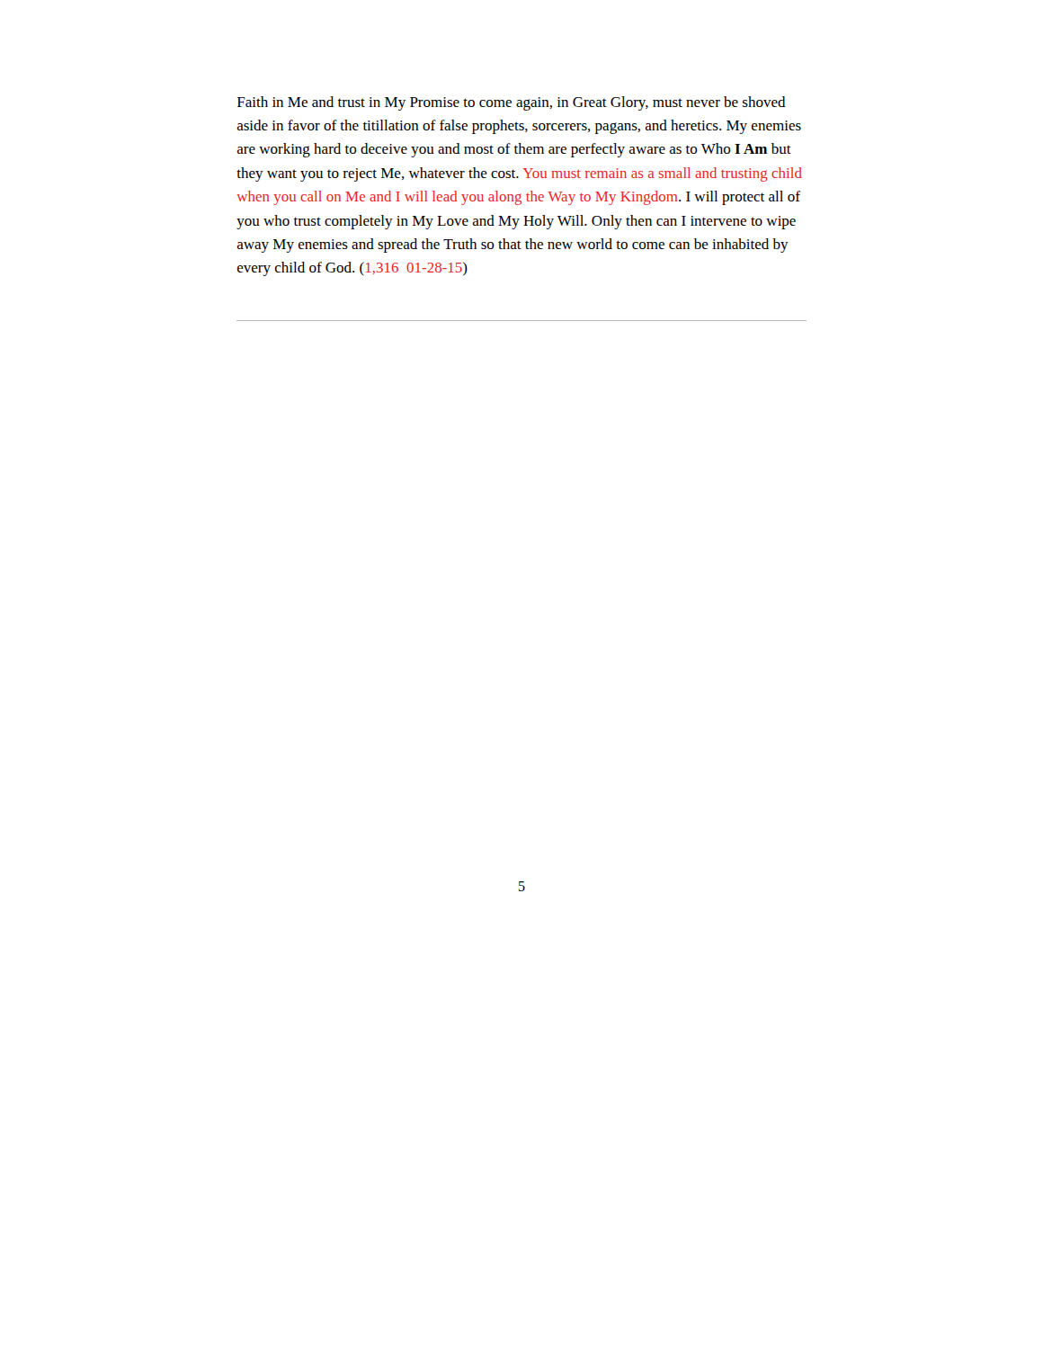Faith in Me and trust in My Promise to come again, in Great Glory, must never be shoved aside in favor of the titillation of false prophets, sorcerers, pagans, and heretics. My enemies are working hard to deceive you and most of them are perfectly aware as to Who I Am but they want you to reject Me, whatever the cost. You must remain as a small and trusting child when you call on Me and I will lead you along the Way to My Kingdom. I will protect all of you who trust completely in My Love and My Holy Will. Only then can I intervene to wipe away My enemies and spread the Truth so that the new world to come can be inhabited by every child of God. (1,316 01-28-15)
5